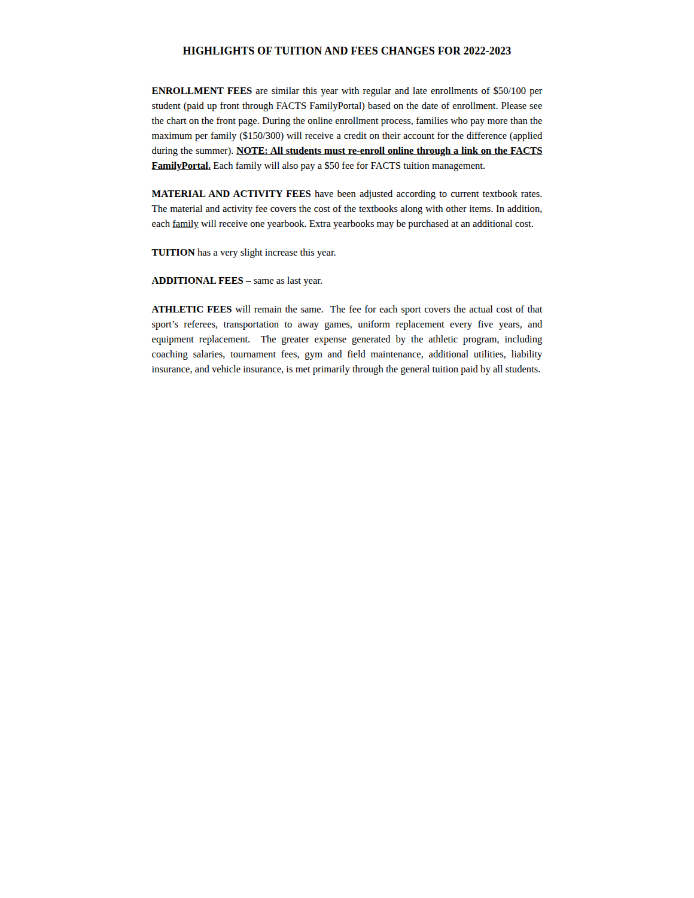HIGHLIGHTS OF TUITION AND FEES CHANGES FOR 2022-2023
ENROLLMENT FEES are similar this year with regular and late enrollments of $50/100 per student (paid up front through FACTS FamilyPortal) based on the date of enrollment. Please see the chart on the front page. During the online enrollment process, families who pay more than the maximum per family ($150/300) will receive a credit on their account for the difference (applied during the summer). NOTE: All students must re-enroll online through a link on the FACTS FamilyPortal. Each family will also pay a $50 fee for FACTS tuition management.
MATERIAL AND ACTIVITY FEES have been adjusted according to current textbook rates. The material and activity fee covers the cost of the textbooks along with other items. In addition, each family will receive one yearbook. Extra yearbooks may be purchased at an additional cost.
TUITION has a very slight increase this year.
ADDITIONAL FEES – same as last year.
ATHLETIC FEES will remain the same. The fee for each sport covers the actual cost of that sport’s referees, transportation to away games, uniform replacement every five years, and equipment replacement. The greater expense generated by the athletic program, including coaching salaries, tournament fees, gym and field maintenance, additional utilities, liability insurance, and vehicle insurance, is met primarily through the general tuition paid by all students.